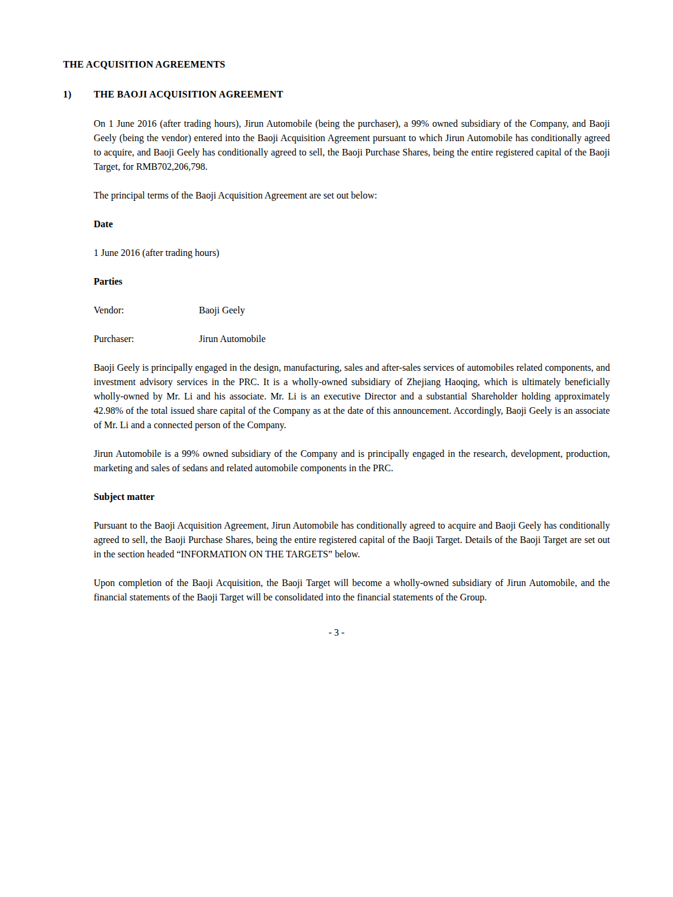THE ACQUISITION AGREEMENTS
1) THE BAOJI ACQUISITION AGREEMENT
On 1 June 2016 (after trading hours), Jirun Automobile (being the purchaser), a 99% owned subsidiary of the Company, and Baoji Geely (being the vendor) entered into the Baoji Acquisition Agreement pursuant to which Jirun Automobile has conditionally agreed to acquire, and Baoji Geely has conditionally agreed to sell, the Baoji Purchase Shares, being the entire registered capital of the Baoji Target, for RMB702,206,798.
The principal terms of the Baoji Acquisition Agreement are set out below:
Date
1 June 2016 (after trading hours)
Parties
Vendor: Baoji Geely
Purchaser: Jirun Automobile
Baoji Geely is principally engaged in the design, manufacturing, sales and after-sales services of automobiles related components, and investment advisory services in the PRC. It is a wholly-owned subsidiary of Zhejiang Haoqing, which is ultimately beneficially wholly-owned by Mr. Li and his associate. Mr. Li is an executive Director and a substantial Shareholder holding approximately 42.98% of the total issued share capital of the Company as at the date of this announcement. Accordingly, Baoji Geely is an associate of Mr. Li and a connected person of the Company.
Jirun Automobile is a 99% owned subsidiary of the Company and is principally engaged in the research, development, production, marketing and sales of sedans and related automobile components in the PRC.
Subject matter
Pursuant to the Baoji Acquisition Agreement, Jirun Automobile has conditionally agreed to acquire and Baoji Geely has conditionally agreed to sell, the Baoji Purchase Shares, being the entire registered capital of the Baoji Target. Details of the Baoji Target are set out in the section headed “INFORMATION ON THE TARGETS” below.
Upon completion of the Baoji Acquisition, the Baoji Target will become a wholly-owned subsidiary of Jirun Automobile, and the financial statements of the Baoji Target will be consolidated into the financial statements of the Group.
- 3 -